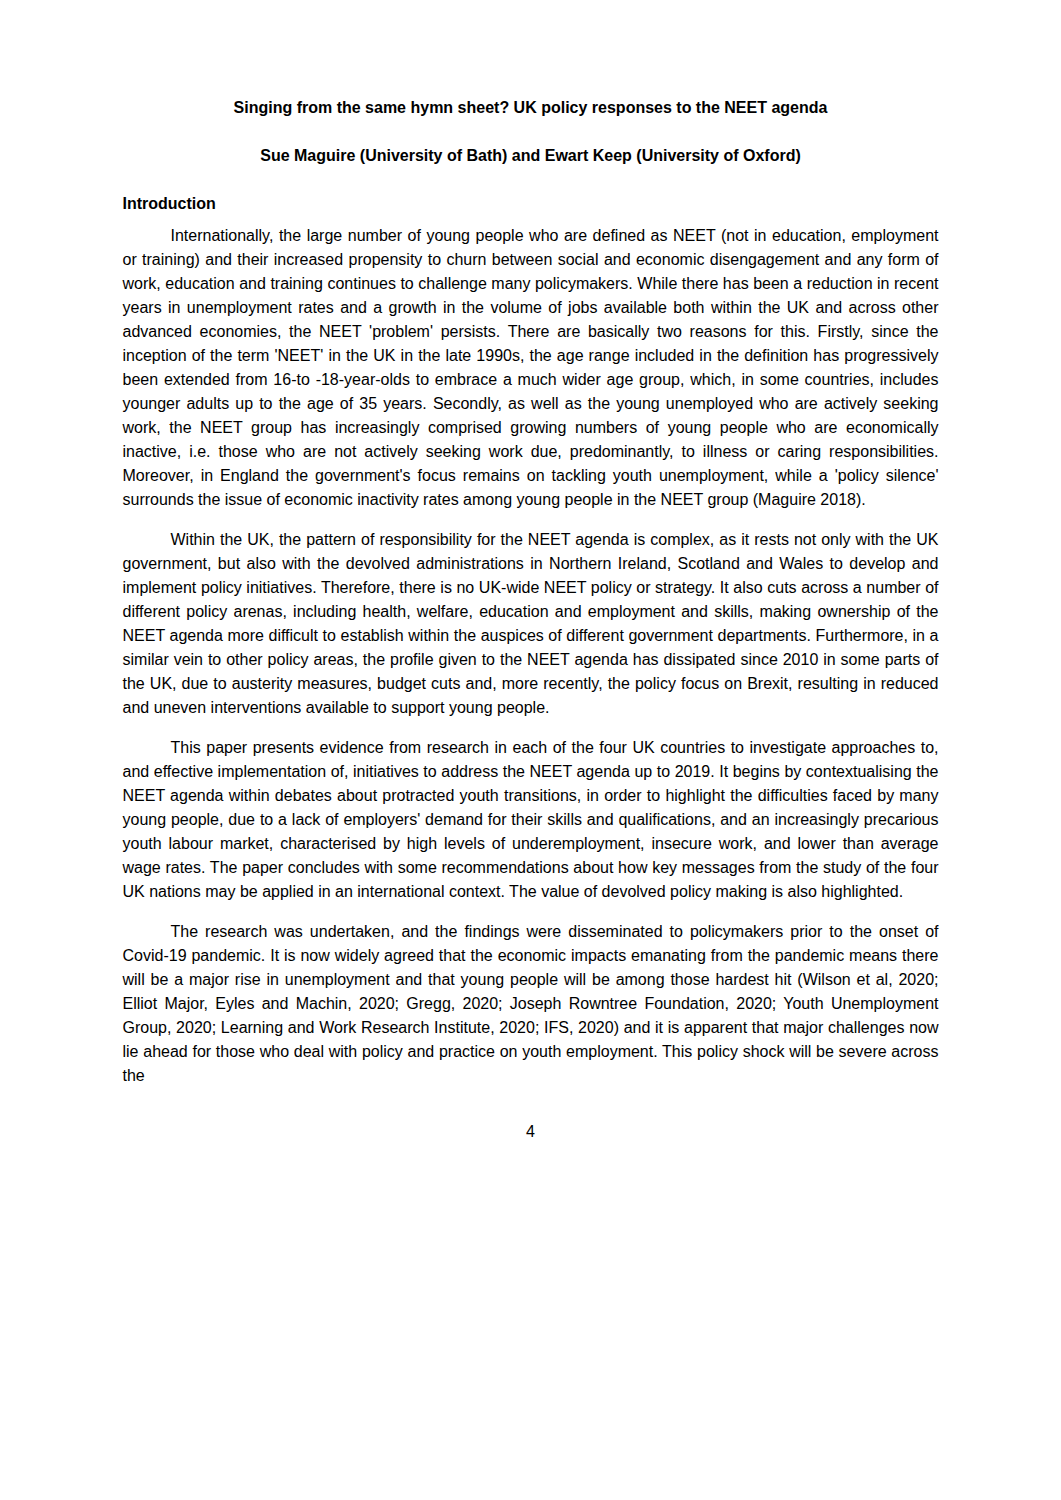Singing from the same hymn sheet? UK policy responses to the NEET agenda
Sue Maguire (University of Bath) and Ewart Keep (University of Oxford)
Introduction
Internationally, the large number of young people who are defined as NEET (not in education, employment or training) and their increased propensity to churn between social and economic disengagement and any form of work, education and training continues to challenge many policymakers. While there has been a reduction in recent years in unemployment rates and a growth in the volume of jobs available both within the UK and across other advanced economies, the NEET 'problem' persists. There are basically two reasons for this. Firstly, since the inception of the term 'NEET' in the UK in the late 1990s, the age range included in the definition has progressively been extended from 16-to -18-year-olds to embrace a much wider age group, which, in some countries, includes younger adults up to the age of 35 years. Secondly, as well as the young unemployed who are actively seeking work, the NEET group has increasingly comprised growing numbers of young people who are economically inactive, i.e. those who are not actively seeking work due, predominantly, to illness or caring responsibilities. Moreover, in England the government's focus remains on tackling youth unemployment, while a 'policy silence' surrounds the issue of economic inactivity rates among young people in the NEET group (Maguire 2018).
Within the UK, the pattern of responsibility for the NEET agenda is complex, as it rests not only with the UK government, but also with the devolved administrations in Northern Ireland, Scotland and Wales to develop and implement policy initiatives. Therefore, there is no UK-wide NEET policy or strategy. It also cuts across a number of different policy arenas, including health, welfare, education and employment and skills, making ownership of the NEET agenda more difficult to establish within the auspices of different government departments. Furthermore, in a similar vein to other policy areas, the profile given to the NEET agenda has dissipated since 2010 in some parts of the UK, due to austerity measures, budget cuts and, more recently, the policy focus on Brexit, resulting in reduced and uneven interventions available to support young people.
This paper presents evidence from research in each of the four UK countries to investigate approaches to, and effective implementation of, initiatives to address the NEET agenda up to 2019. It begins by contextualising the NEET agenda within debates about protracted youth transitions, in order to highlight the difficulties faced by many young people, due to a lack of employers' demand for their skills and qualifications, and an increasingly precarious youth labour market, characterised by high levels of underemployment, insecure work, and lower than average wage rates. The paper concludes with some recommendations about how key messages from the study of the four UK nations may be applied in an international context. The value of devolved policy making is also highlighted.
The research was undertaken, and the findings were disseminated to policymakers prior to the onset of Covid-19 pandemic. It is now widely agreed that the economic impacts emanating from the pandemic means there will be a major rise in unemployment and that young people will be among those hardest hit (Wilson et al, 2020; Elliot Major, Eyles and Machin, 2020; Gregg, 2020; Joseph Rowntree Foundation, 2020; Youth Unemployment Group, 2020; Learning and Work Research Institute, 2020; IFS, 2020) and it is apparent that major challenges now lie ahead for those who deal with policy and practice on youth employment. This policy shock will be severe across the
4